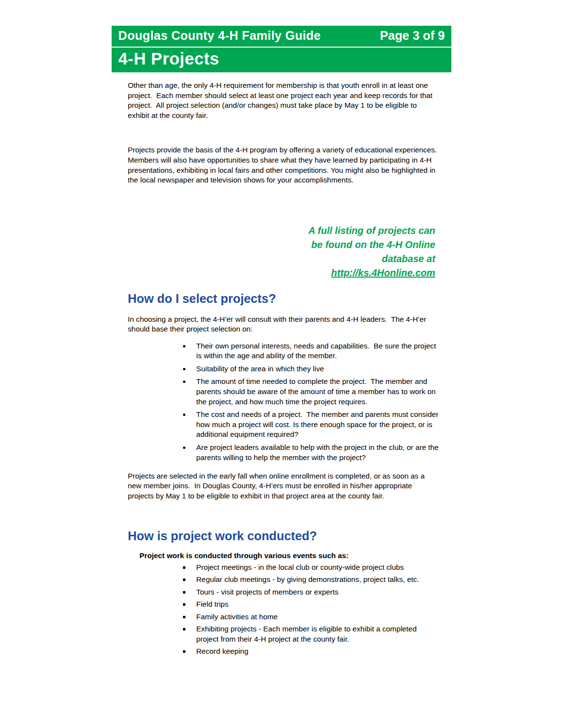Douglas County 4-H Family Guide
Page 3 of 9
4-H Projects
Other than age, the only 4-H requirement for membership is that youth enroll in at least one project. Each member should select at least one project each year and keep records for that project. All project selection (and/or changes) must take place by May 1 to be eligible to exhibit at the county fair.
Projects provide the basis of the 4-H program by offering a variety of educational experiences. Members will also have opportunities to share what they have learned by participating in 4-H presentations, exhibiting in local fairs and other competitions. You might also be highlighted in the local newspaper and television shows for your accomplishments.
A full listing of projects can
be found on the 4-H Online
database at
http://ks.4Honline.com
How do I select projects?
In choosing a project, the 4-H’er will consult with their parents and 4-H leaders. The 4-H’er should base their project selection on:
Their own personal interests, needs and capabilities. Be sure the project is within the age and ability of the member.
Suitability of the area in which they live
The amount of time needed to complete the project. The member and parents should be aware of the amount of time a member has to work on the project, and how much time the project requires.
The cost and needs of a project. The member and parents must consider how much a project will cost. Is there enough space for the project, or is additional equipment required?
Are project leaders available to help with the project in the club, or are the parents willing to help the member with the project?
Projects are selected in the early fall when online enrollment is completed, or as soon as a new member joins. In Douglas County, 4-H’ers must be enrolled in his/her appropriate projects by May 1 to be eligible to exhibit in that project area at the county fair.
How is project work conducted?
Project work is conducted through various events such as:
Project meetings - in the local club or county-wide project clubs
Regular club meetings - by giving demonstrations, project talks, etc.
Tours - visit projects of members or experts
Field trips
Family activities at home
Exhibiting projects - Each member is eligible to exhibit a completed project from their 4-H project at the county fair.
Record keeping